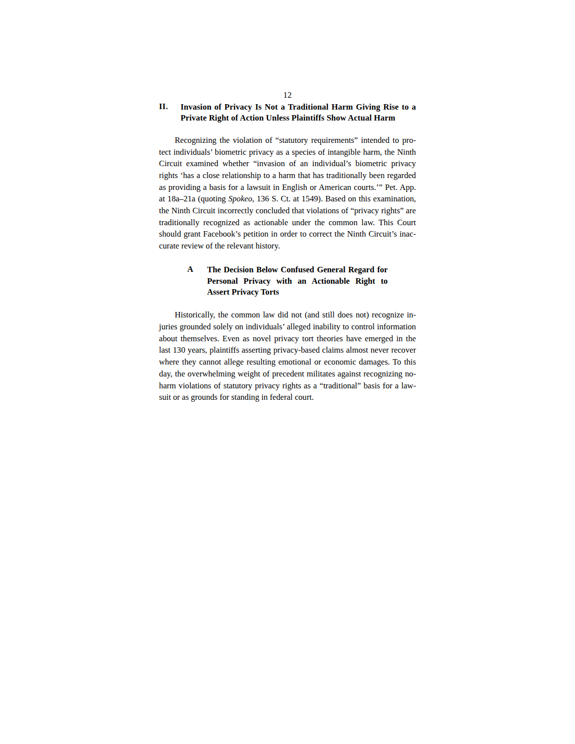12
II.
Invasion of Privacy Is Not a Traditional Harm Giving Rise to a Private Right of Action Unless Plaintiffs Show Actual Harm
Recognizing the violation of “statutory requirements” intended to protect individuals’ biometric privacy as a species of intangible harm, the Ninth Circuit examined whether “invasion of an individual’s biometric privacy rights ‘has a close relationship to a harm that has traditionally been regarded as providing a basis for a lawsuit in English or American courts.’” Pet. App. at 18a–21a (quoting Spokeo, 136 S. Ct. at 1549). Based on this examination, the Ninth Circuit incorrectly concluded that violations of “privacy rights” are traditionally recognized as actionable under the common law. This Court should grant Facebook’s petition in order to correct the Ninth Circuit’s inaccurate review of the relevant history.
A
The Decision Below Confused General Regard for Personal Privacy with an Actionable Right to Assert Privacy Torts
Historically, the common law did not (and still does not) recognize injuries grounded solely on individuals’ alleged inability to control information about themselves. Even as novel privacy tort theories have emerged in the last 130 years, plaintiffs asserting privacy-based claims almost never recover where they cannot allege resulting emotional or economic damages. To this day, the overwhelming weight of precedent militates against recognizing no-harm violations of statutory privacy rights as a “traditional” basis for a lawsuit or as grounds for standing in federal court.